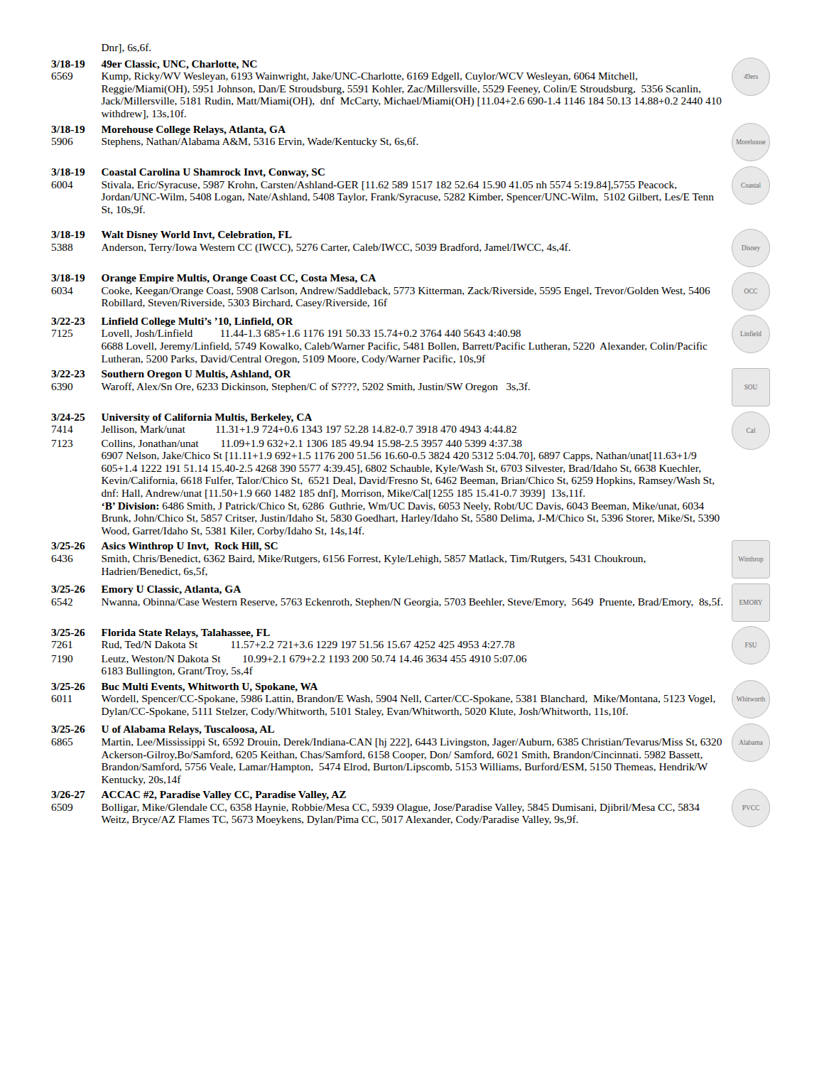Dnr], 6s,6f.
3/18-1949er Classic, UNC, Charlotte, NC
6569
Kump, Ricky/WV Wesleyan, 6193 Wainwright, Jake/UNC-Charlotte, 6169 Edgell, Cuylor/WCV Wesleyan, 6064 Mitchell, Reggie/Miami(OH), 5951 Johnson, Dan/E Stroudsburg, 5591 Kohler, Zac/Millersville, 5529 Feeney, Colin/E Stroudsburg, 5356 Scanlin, Jack/Millersville, 5181 Rudin, Matt/Miami(OH), dnf McCarty, Michael/Miami(OH) [11.04+2.6 690-1.4 1146 184 50.13 14.88+0.2 2440 410 withdrew], 13s,10f.
49ers
3/18-19 Morehouse College Relays, Atlanta, GA
5906
Stephens, Nathan/Alabama A&M, 5316 Ervin, Wade/Kentucky St, 6s,6f.
Morehouse
3/18-19 Coastal Carolina U Shamrock Invt, Conway, SC
6004
Stivala, Eric/Syracuse, 5987 Krohn, Carsten/Ashland-GER [11.62 589 1517 182 52.64 15.90 41.05 nh 5574 5:19.84],5755 Peacock, Jordan/UNC-Wilm, 5408 Logan, Nate/Ashland, 5408 Taylor, Frank/Syracuse, 5282 Kimber, Spencer/UNC-Wilm, 5102 Gilbert, Les/E Tenn St, 10s,9f.
Coastal
3/18-19 Walt Disney World Invt, Celebration, FL
5388
Anderson, Terry/Iowa Western CC (IWCC), 5276 Carter, Caleb/IWCC, 5039 Bradford, Jamel/IWCC, 4s,4f.
Disney
3/18-19 Orange Empire Multis, Orange Coast CC, Costa Mesa, CA
6034
Cooke, Keegan/Orange Coast, 5908 Carlson, Andrew/Saddleback, 5773 Kitterman, Zack/Riverside, 5595 Engel, Trevor/Golden West, 5406 Robillard, Steven/Riverside, 5303 Birchard, Casey/Riverside, 16f
OCC
3/22-23 Linfield College Multi’s ’10, Linfield, OR
7125
Lovell, Josh/Linfield 11.44-1.3 685+1.6 1176 191 50.33 15.74+0.2 3764 440 5643 4:40.98
6688 Lovell, Jeremy/Linfield, 5749 Kowalko, Caleb/Warner Pacific, 5481 Bollen, Barrett/Pacific Lutheran, 5220 Alexander, Colin/Pacific Lutheran, 5200 Parks, David/Central Oregon, 5109 Moore, Cody/Warner Pacific, 10s,9f
Linfield
3/22-23 Southern Oregon U Multis, Ashland, OR
6390
Waroff, Alex/Sn Ore, 6233 Dickinson, Stephen/C of S????, 5202 Smith, Justin/SW Oregon 3s,3f.
SOU
3/24-25 University of California Multis, Berkeley, CA
7414
Jellison, Mark/unat 11.31+1.9 724+0.6 1343 197 52.28 14.82-0.7 3918 470 4943 4:44.82
7123
Collins, Jonathan/unat 11.09+1.9 632+2.1 1306 185 49.94 15.98-2.5 3957 440 5399 4:37.38
6907 Nelson, Jake/Chico St [11.11+1.9 692+1.5 1176 200 51.56 16.60-0.5 3824 420 5312 5:04.70], 6897 Capps, Nathan/unat[11.63+1/9 605+1.4 1222 191 51.14 15.40-2.5 4268 390 5577 4:39.45], 6802 Schauble, Kyle/Wash St, 6703 Silvester, Brad/Idaho St, 6638 Kuechler, Kevin/California, 6618 Fulfer, Talor/Chico St, 6521 Deal, David/Fresno St, 6462 Beeman, Brian/Chico St, 6259 Hopkins, Ramsey/Wash St, dnf: Hall, Andrew/unat [11.50+1.9 660 1482 185 dnf], Morrison, Mike/Cal[1255 185 15.41-0.7 3939] 13s,11f.
‘B’ Division: 6486 Smith, J Patrick/Chico St, 6286 Guthrie, Wm/UC Davis, 6053 Neely, Robt/UC Davis, 6043 Beeman, Mike/unat, 6034 Brunk, John/Chico St, 5857 Critser, Justin/Idaho St, 5830 Goedhart, Harley/Idaho St, 5580 Delima, J-M/Chico St, 5396 Storer, Mike/St, 5390 Wood, Garret/Idaho St, 5381 Kiler, Corby/Idaho St, 14s,14f.
Cal
3/25-26 Asics Winthrop U Invt, Rock Hill, SC
6436
Smith, Chris/Benedict, 6362 Baird, Mike/Rutgers, 6156 Forrest, Kyle/Lehigh, 5857 Matlack, Tim/Rutgers, 5431 Choukroun, Hadrien/Benedict, 6s,5f,
Winthrop
3/25-26 Emory U Classic, Atlanta, GA
6542
Nwanna, Obinna/Case Western Reserve, 5763 Eckenroth, Stephen/N Georgia, 5703 Beehler, Steve/Emory, 5649 Pruente, Brad/Emory, 8s,5f.
EMORY
3/25-26 Florida State Relays, Talahassee, FL
7261
Rud, Ted/N Dakota St 11.57+2.2 721+3.6 1229 197 51.56 15.67 4252 425 4953 4:27.78
7190
Leutz, Weston/N Dakota St 10.99+2.1 679+2.2 1193 200 50.74 14.46 3634 455 4910 5:07.06
6183 Bullington, Grant/Troy, 5s,4f
FSU
3/25-26 Buc Multi Events, Whitworth U, Spokane, WA
6011
Wordell, Spencer/CC-Spokane, 5986 Lattin, Brandon/E Wash, 5904 Nell, Carter/CC-Spokane, 5381 Blanchard, Mike/Montana, 5123 Vogel, Dylan/CC-Spokane, 5111 Stelzer, Cody/Whitworth, 5101 Staley, Evan/Whitworth, 5020 Klute, Josh/Whitworth, 11s,10f.
Whitworth
3/25-26 U of Alabama Relays, Tuscaloosa, AL
6865
Martin, Lee/Mississippi St, 6592 Drouin, Derek/Indiana-CAN [hj 222], 6443 Livingston, Jager/Auburn, 6385 Christian/Tevarus/Miss St, 6320 Ackerson-Gilroy,Bo/Samford, 6205 Keithan, Chas/Samford, 6158 Cooper, Don/ Samford, 6021 Smith, Brandon/Cincinnati. 5982 Bassett, Brandon/Samford, 5756 Veale, Lamar/Hampton, 5474 Elrod, Burton/Lipscomb, 5153 Williams, Burford/ESM, 5150 Themeas, Hendrik/W Kentucky, 20s,14f
Alabama
3/26-27 ACCAC #2, Paradise Valley CC, Paradise Valley, AZ
6509
Bolligar, Mike/Glendale CC, 6358 Haynie, Robbie/Mesa CC, 5939 Olague, Jose/Paradise Valley, 5845 Dumisani, Djibril/Mesa CC, 5834 Weitz, Bryce/AZ Flames TC, 5673 Moeykens, Dylan/Pima CC, 5017 Alexander, Cody/Paradise Valley, 9s,9f.
PVCC